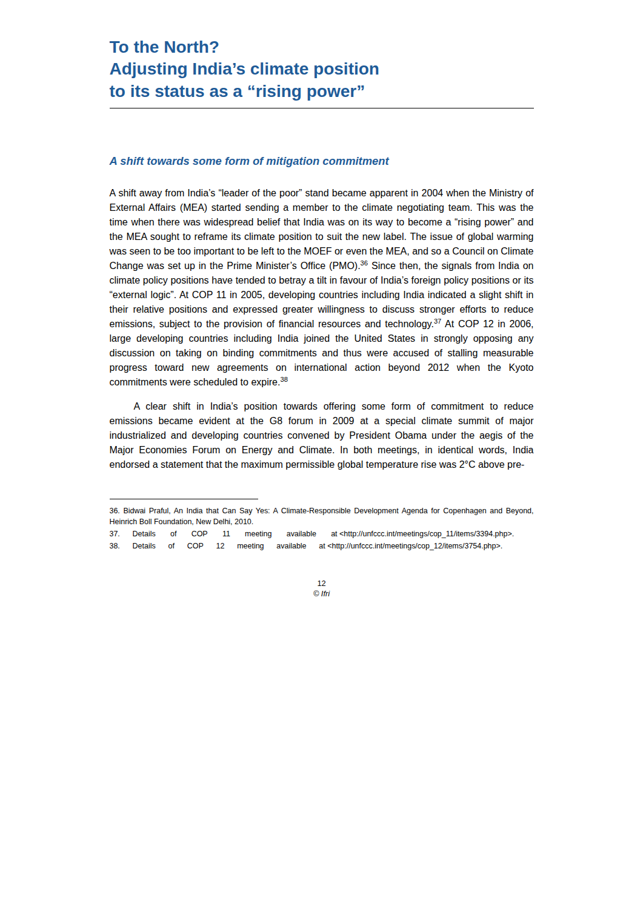To the North?
Adjusting India’s climate position
to its status as a “rising power”
A shift towards some form of mitigation commitment
A shift away from India’s “leader of the poor” stand became apparent in 2004 when the Ministry of External Affairs (MEA) started sending a member to the climate negotiating team. This was the time when there was widespread belief that India was on its way to become a “rising power” and the MEA sought to reframe its climate position to suit the new label. The issue of global warming was seen to be too important to be left to the MOEF or even the MEA, and so a Council on Climate Change was set up in the Prime Minister’s Office (PMO).36 Since then, the signals from India on climate policy positions have tended to betray a tilt in favour of India’s foreign policy positions or its “external logic”. At COP 11 in 2005, developing countries including India indicated a slight shift in their relative positions and expressed greater willingness to discuss stronger efforts to reduce emissions, subject to the provision of financial resources and technology.37 At COP 12 in 2006, large developing countries including India joined the United States in strongly opposing any discussion on taking on binding commitments and thus were accused of stalling measurable progress toward new agreements on international action beyond 2012 when the Kyoto commitments were scheduled to expire.38
A clear shift in India’s position towards offering some form of commitment to reduce emissions became evident at the G8 forum in 2009 at a special climate summit of major industrialized and developing countries convened by President Obama under the aegis of the Major Economies Forum on Energy and Climate. In both meetings, in identical words, India endorsed a statement that the maximum permissible global temperature rise was 2°C above pre-
36. Bidwai Praful, An India that Can Say Yes: A Climate-Responsible Development Agenda for Copenhagen and Beyond, Heinrich Boll Foundation, New Delhi, 2010.
37. Details of COP 11 meeting available at <http://unfccc.int/meetings/cop_11/items/3394.php>.
38. Details of COP 12 meeting available at <http://unfccc.int/meetings/cop_12/items/3754.php>.
12
© Ifri